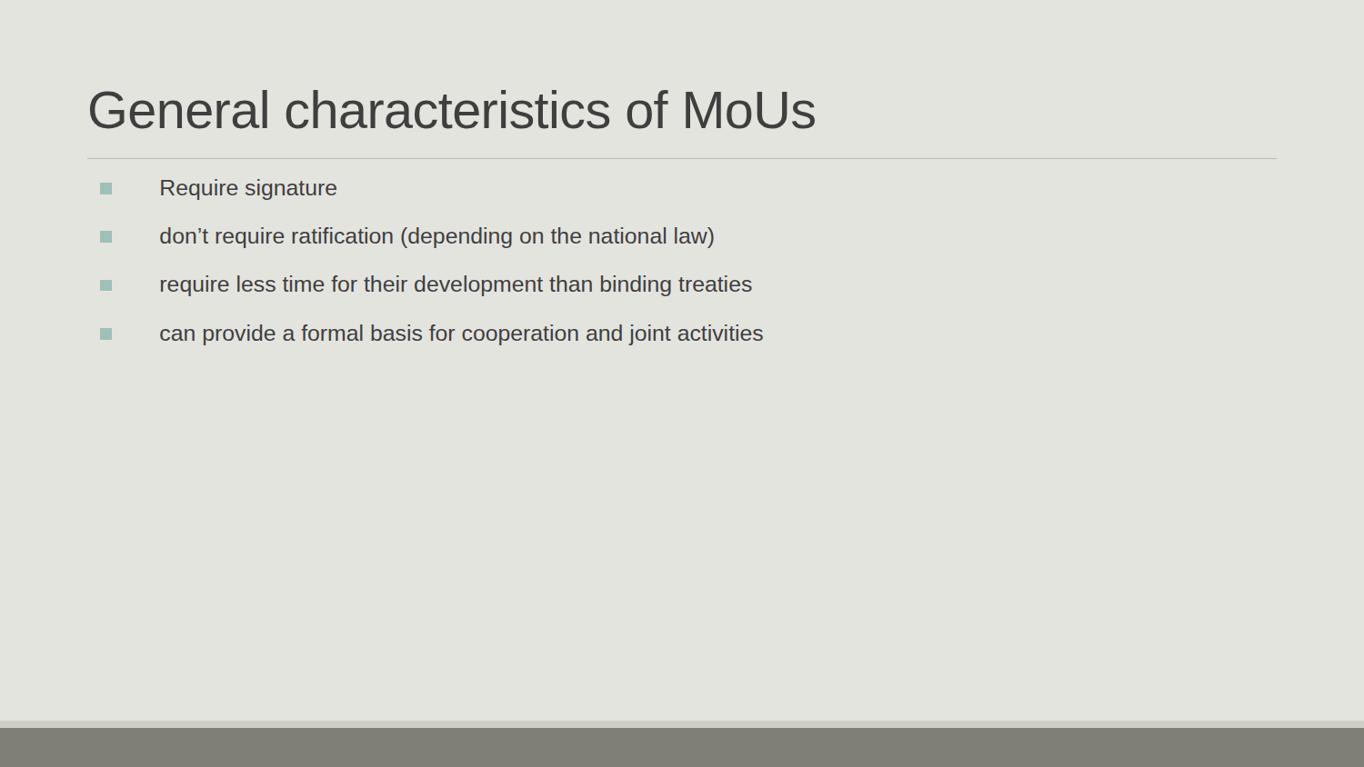General characteristics of MoUs
Require signature
don’t require ratification (depending on the national law)
require less time for their development than binding treaties
can provide a formal basis for cooperation and joint activities